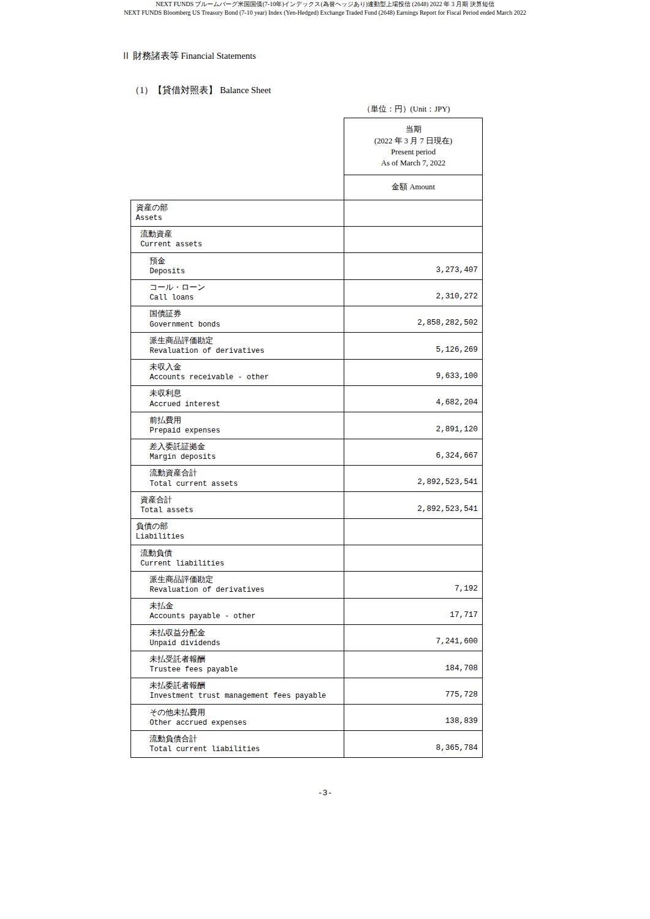NEXT FUNDS ブルームバーグ米国国債(7-10年)インデックス(為替ヘッジあり)連動型上場投信 (2648) 2022 年 3 月期 決算短信
NEXT FUNDS Bloomberg US Treasury Bond (7-10 year) Index (Yen-Hedged) Exchange Traded Fund (2648) Earnings Report for Fiscal Period ended March 2022
Ⅱ 財務諸表等 Financial Statements
（1）【貸借対照表】 Balance Sheet
（単位：円）(Unit：JPY)
| | 当期 (2022 年 3 月 7 日現在) Present period As of March 7, 2022 |
| --- | --- |
| | 金額 Amount |
| 資産の部 Assets | |
| 流動資産 Current assets | |
| 預金 Deposits | 3,273,407 |
| コール・ローン Call loans | 2,310,272 |
| 国債証券 Government bonds | 2,858,282,502 |
| 派生商品評価勘定 Revaluation of derivatives | 5,126,269 |
| 未収入金 Accounts receivable - other | 9,633,100 |
| 未収利息 Accrued interest | 4,682,204 |
| 前払費用 Prepaid expenses | 2,891,120 |
| 差入委託証拠金 Margin deposits | 6,324,667 |
| 流動資産合計 Total current assets | 2,892,523,541 |
| 資産合計 Total assets | 2,892,523,541 |
| 負債の部 Liabilities | |
| 流動負債 Current liabilities | |
| 派生商品評価勘定 Revaluation of derivatives | 7,192 |
| 未払金 Accounts payable - other | 17,717 |
| 未払収益分配金 Unpaid dividends | 7,241,600 |
| 未払受託者報酬 Trustee fees payable | 184,708 |
| 未払委託者報酬 Investment trust management fees payable | 775,728 |
| その他未払費用 Other accrued expenses | 138,839 |
| 流動負債合計 Total current liabilities | 8,365,784 |
-3-